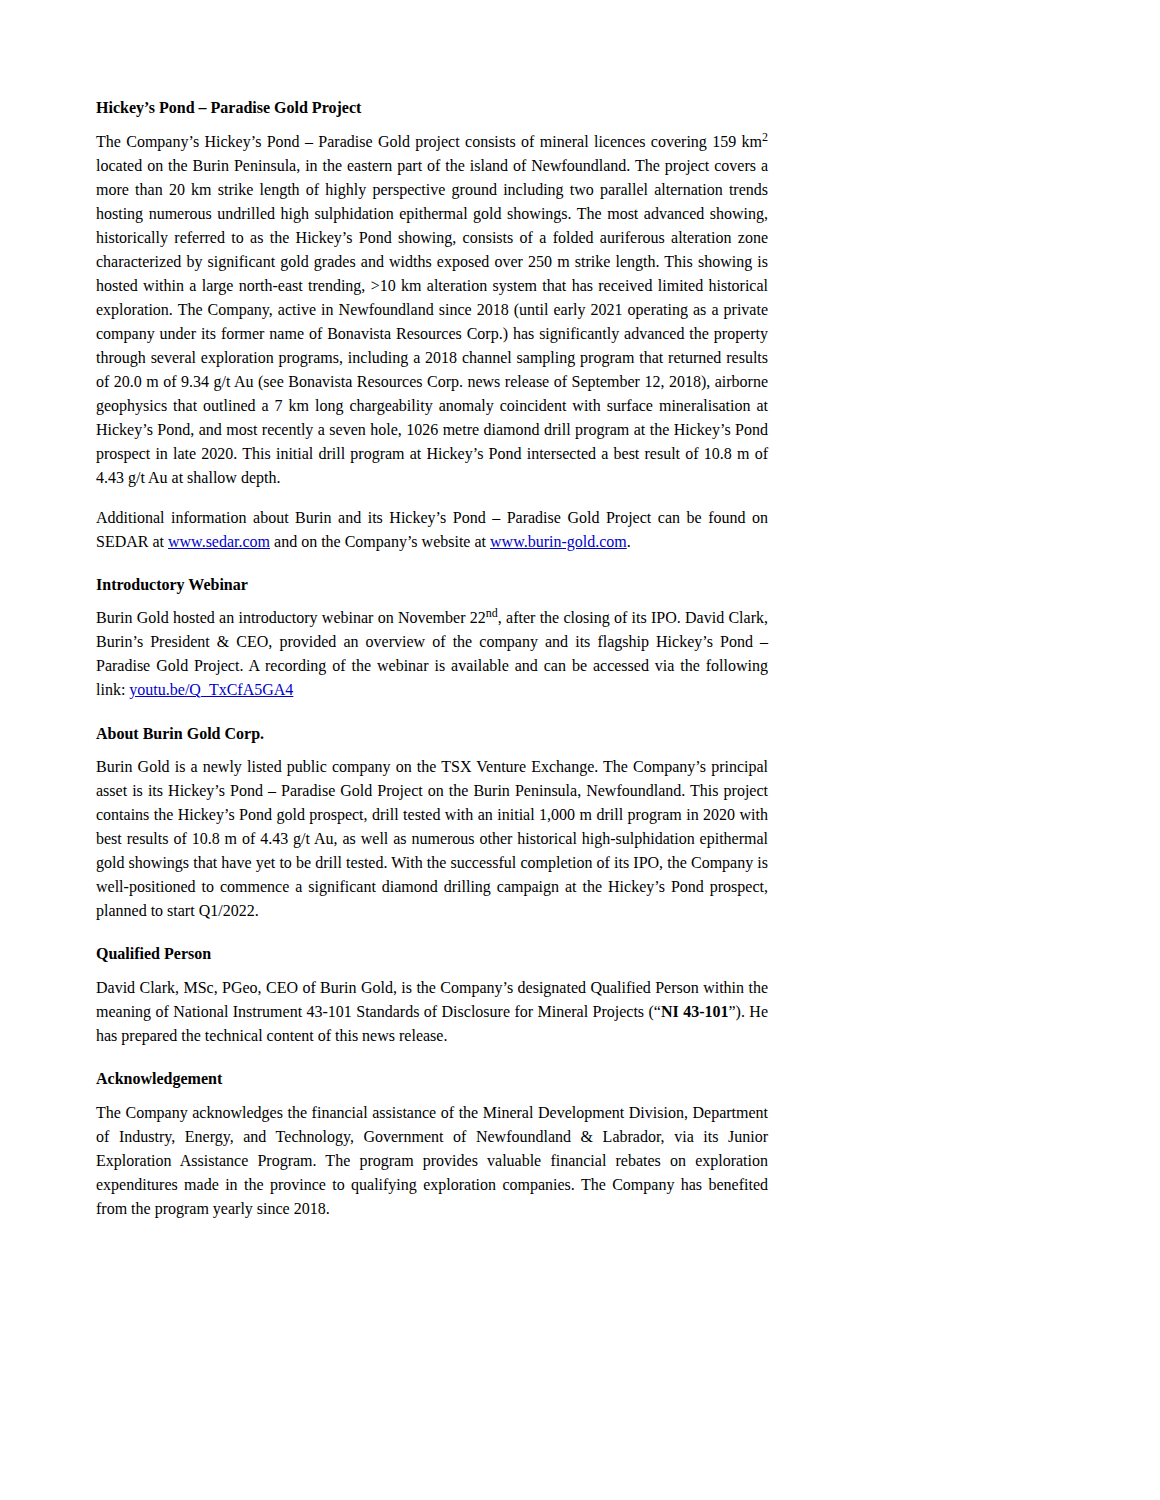Hickey’s Pond – Paradise Gold Project
The Company’s Hickey’s Pond – Paradise Gold project consists of mineral licences covering 159 km2 located on the Burin Peninsula, in the eastern part of the island of Newfoundland. The project covers a more than 20 km strike length of highly perspective ground including two parallel alternation trends hosting numerous undrilled high sulphidation epithermal gold showings. The most advanced showing, historically referred to as the Hickey’s Pond showing, consists of a folded auriferous alteration zone characterized by significant gold grades and widths exposed over 250 m strike length. This showing is hosted within a large north-east trending, >10 km alteration system that has received limited historical exploration. The Company, active in Newfoundland since 2018 (until early 2021 operating as a private company under its former name of Bonavista Resources Corp.) has significantly advanced the property through several exploration programs, including a 2018 channel sampling program that returned results of 20.0 m of 9.34 g/t Au (see Bonavista Resources Corp. news release of September 12, 2018), airborne geophysics that outlined a 7 km long chargeability anomaly coincident with surface mineralisation at Hickey’s Pond, and most recently a seven hole, 1026 metre diamond drill program at the Hickey’s Pond prospect in late 2020. This initial drill program at Hickey’s Pond intersected a best result of 10.8 m of 4.43 g/t Au at shallow depth.
Additional information about Burin and its Hickey’s Pond – Paradise Gold Project can be found on SEDAR at www.sedar.com and on the Company’s website at www.burin-gold.com.
Introductory Webinar
Burin Gold hosted an introductory webinar on November 22nd, after the closing of its IPO. David Clark, Burin’s President & CEO, provided an overview of the company and its flagship Hickey’s Pond – Paradise Gold Project. A recording of the webinar is available and can be accessed via the following link: youtu.be/Q_TxCfA5GA4
About Burin Gold Corp.
Burin Gold is a newly listed public company on the TSX Venture Exchange. The Company’s principal asset is its Hickey’s Pond – Paradise Gold Project on the Burin Peninsula, Newfoundland. This project contains the Hickey’s Pond gold prospect, drill tested with an initial 1,000 m drill program in 2020 with best results of 10.8 m of 4.43 g/t Au, as well as numerous other historical high-sulphidation epithermal gold showings that have yet to be drill tested. With the successful completion of its IPO, the Company is well-positioned to commence a significant diamond drilling campaign at the Hickey’s Pond prospect, planned to start Q1/2022.
Qualified Person
David Clark, MSc, PGeo, CEO of Burin Gold, is the Company’s designated Qualified Person within the meaning of National Instrument 43-101 Standards of Disclosure for Mineral Projects (“NI 43-101”). He has prepared the technical content of this news release.
Acknowledgement
The Company acknowledges the financial assistance of the Mineral Development Division, Department of Industry, Energy, and Technology, Government of Newfoundland & Labrador, via its Junior Exploration Assistance Program. The program provides valuable financial rebates on exploration expenditures made in the province to qualifying exploration companies. The Company has benefited from the program yearly since 2018.